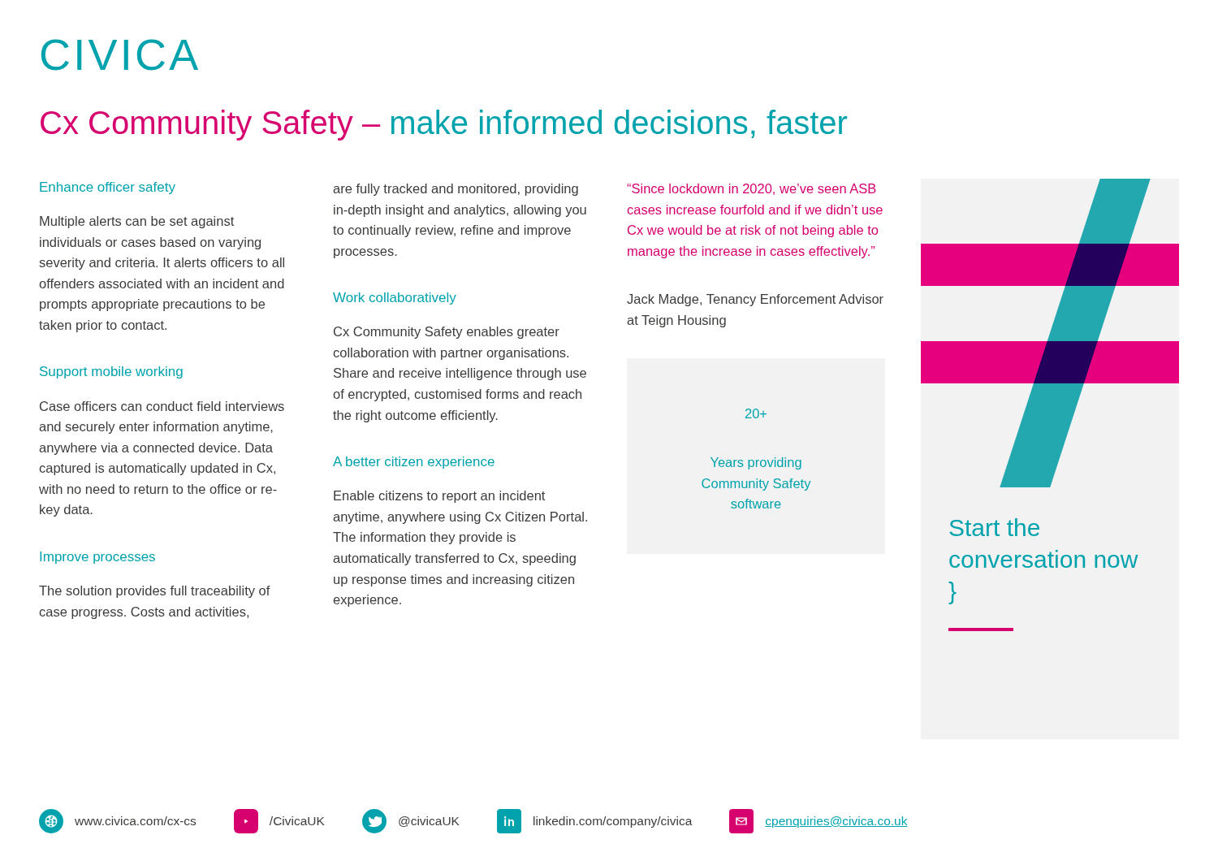CIVICA
Cx Community Safety – make informed decisions, faster
Enhance officer safety
Multiple alerts can be set against individuals or cases based on varying severity and criteria. It alerts officers to all offenders associated with an incident and prompts appropriate precautions to be taken prior to contact.
Support mobile working
Case officers can conduct field interviews and securely enter information anytime, anywhere via a connected device. Data captured is automatically updated in Cx, with no need to return to the office or re-key data.
Improve processes
The solution provides full traceability of case progress. Costs and activities,
are fully tracked and monitored, providing in-depth insight and analytics, allowing you to continually review, refine and improve processes.
Work collaboratively
Cx Community Safety enables greater collaboration with partner organisations. Share and receive intelligence through use of encrypted, customised forms and reach the right outcome efficiently.
A better citizen experience
Enable citizens to report an incident anytime, anywhere using Cx Citizen Portal. The information they provide is automatically transferred to Cx, speeding up response times and increasing citizen experience.
“Since lockdown in 2020, we’ve seen ASB cases increase fourfold and if we didn’t use Cx we would be at risk of not being able to manage the increase in cases effectively.”
Jack Madge, Tenancy Enforcement Advisor at Teign Housing
20+
Years providing
Community Safety
software
Start the conversation now }
www.civica.com/cx-cs
/CivicaUK
@civicaUK
linkedin.com/company/civica
cpenquiries@civica.co.uk